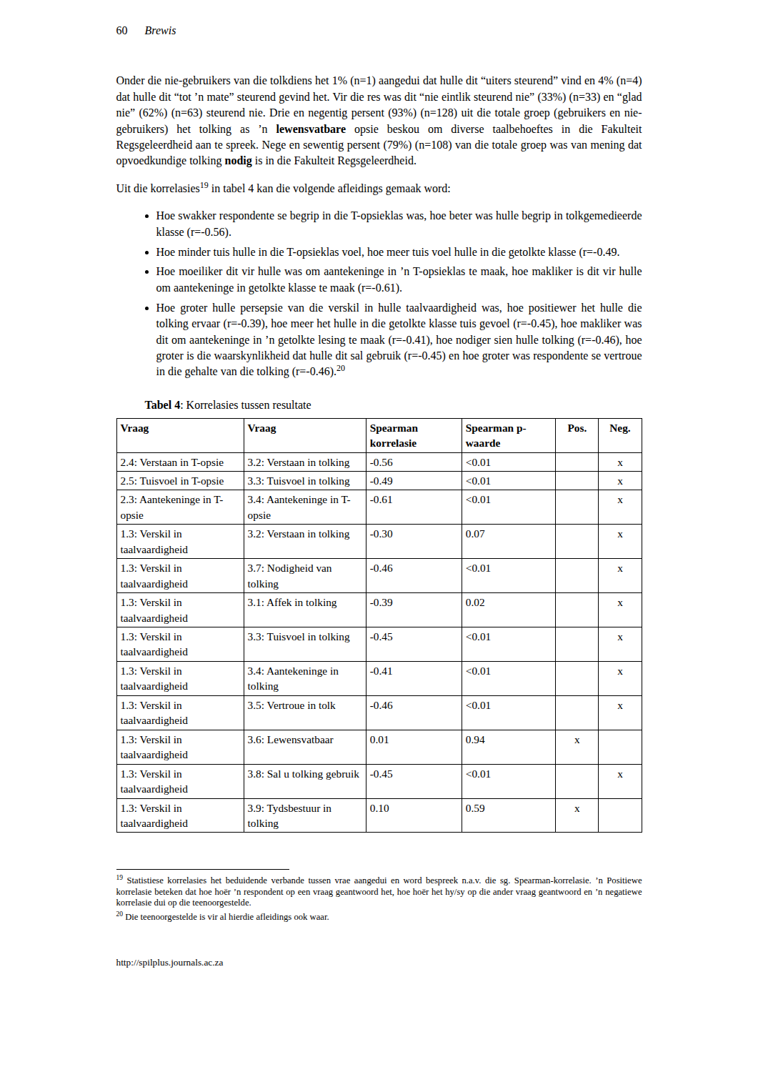60 Brewis
Onder die nie-gebruikers van die tolkdiens het 1% (n=1) aangedui dat hulle dit “uiters steurend” vind en 4% (n=4) dat hulle dit “tot ’n mate” steurend gevind het. Vir die res was dit “nie eintlik steurend nie” (33%) (n=33) en “glad nie” (62%) (n=63) steurend nie. Drie en negentig persent (93%) (n=128) uit die totale groep (gebruikers en nie-gebruikers) het tolking as ’n lewensvatbare opsie beskou om diverse taalbehoeftes in die Fakulteit Regsgeleerdheid aan te spreek. Nege en sewentig persent (79%) (n=108) van die totale groep was van mening dat opvoedkundige tolking nodig is in die Fakulteit Regsgeleerdheid.
Uit die korrelasies19 in tabel 4 kan die volgende afleidings gemaak word:
Hoe swakker respondente se begrip in die T-opsieklas was, hoe beter was hulle begrip in tolkgemedieerde klasse (r=-0.56).
Hoe minder tuis hulle in die T-opsieklas voel, hoe meer tuis voel hulle in die getolkte klasse (r=-0.49.
Hoe moeiliker dit vir hulle was om aantekeninge in ’n T-opsieklas te maak, hoe makliker is dit vir hulle om aantekeninge in getolkte klasse te maak (r=-0.61).
Hoe groter hulle persepsie van die verskil in hulle taalvaardigheid was, hoe positiewer het hulle die tolking ervaar (r=-0.39), hoe meer het hulle in die getolkte klasse tuis gevoel (r=-0.45), hoe makliker was dit om aantekeninge in ’n getolkte lesing te maak (r=-0.41), hoe nodiger sien hulle tolking (r=-0.46), hoe groter is die waarskynlikheid dat hulle dit sal gebruik (r=-0.45) en hoe groter was respondente se vertroue in die gehalte van die tolking (r=-0.46).20
Tabel 4: Korrelasies tussen resultate
| Vraag | Vraag | Spearman korrelasie | Spearman p-waarde | Pos. | Neg. |
| --- | --- | --- | --- | --- | --- |
| 2.4: Verstaan in T-opsie | 3.2: Verstaan in tolking | -0.56 | <0.01 | | x |
| 2.5: Tuisvoel in T-opsie | 3.3: Tuisvoel in tolking | -0.49 | <0.01 | | x |
| 2.3: Aantekeninge in T-opsie | 3.4: Aantekeninge in T-opsie | -0.61 | <0.01 | | x |
| 1.3: Verskil in taalvaardigheid | 3.2: Verstaan in tolking | -0.30 | 0.07 | | x |
| 1.3: Verskil in taalvaardigheid | 3.7: Nodigheid van tolking | -0.46 | <0.01 | | x |
| 1.3: Verskil in taalvaardigheid | 3.1: Affek in tolking | -0.39 | 0.02 | | x |
| 1.3: Verskil in taalvaardigheid | 3.3: Tuisvoel in tolking | -0.45 | <0.01 | | x |
| 1.3: Verskil in taalvaardigheid | 3.4: Aantekeninge in tolking | -0.41 | <0.01 | | x |
| 1.3: Verskil in taalvaardigheid | 3.5: Vertroue in tolk | -0.46 | <0.01 | | x |
| 1.3: Verskil in taalvaardigheid | 3.6: Lewensvatbaar | 0.01 | 0.94 | x | |
| 1.3: Verskil in taalvaardigheid | 3.8: Sal u tolking gebruik | -0.45 | <0.01 | | x |
| 1.3: Verskil in taalvaardigheid | 3.9: Tydsbestuur in tolking | 0.10 | 0.59 | x | |
19 Statistiese korrelasies het beduidende verbande tussen vrae aangedui en word bespreek n.a.v. die sg. Spearman-korrelasie. ’n Positiewe korrelasie beteken dat hoe hoër ’n respondent op een vraag geantwoord het, hoe hoër het hy/sy op die ander vraag geantwoord en ’n negatiewe korrelasie dui op die teenoorgestelde.
20 Die teenoorgestelde is vir al hierdie afleidings ook waar.
http://spilplus.journals.ac.za